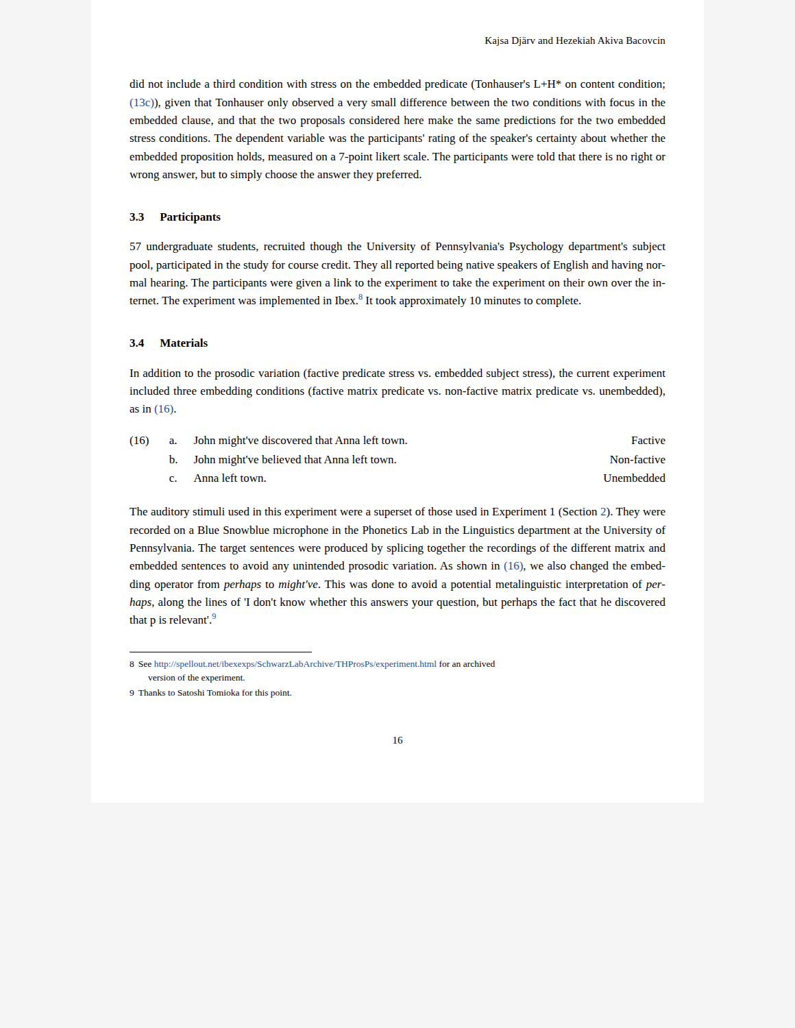Kajsa Djärv and Hezekiah Akiva Bacovcin
did not include a third condition with stress on the embedded predicate (Tonhauser's L+H* on content condition; (13c)), given that Tonhauser only observed a very small difference between the two conditions with focus in the embedded clause, and that the two proposals considered here make the same predictions for the two embedded stress conditions. The dependent variable was the participants' rating of the speaker's certainty about whether the embedded proposition holds, measured on a 7-point likert scale. The participants were told that there is no right or wrong answer, but to simply choose the answer they preferred.
3.3 Participants
57 undergraduate students, recruited though the University of Pennsylvania's Psychology department's subject pool, participated in the study for course credit. They all reported being native speakers of English and having normal hearing. The participants were given a link to the experiment to take the experiment on their own over the internet. The experiment was implemented in Ibex.8 It took approximately 10 minutes to complete.
3.4 Materials
In addition to the prosodic variation (factive predicate stress vs. embedded subject stress), the current experiment included three embedding conditions (factive matrix predicate vs. non-factive matrix predicate vs. unembedded), as in (16).
| (16) | a. | John might've discovered that Anna left town. | Factive |
| | b. | John might've believed that Anna left town. | Non-factive |
| | c. | Anna left town. | Unembedded |
The auditory stimuli used in this experiment were a superset of those used in Experiment 1 (Section 2). They were recorded on a Blue Snowblue microphone in the Phonetics Lab in the Linguistics department at the University of Pennsylvania. The target sentences were produced by splicing together the recordings of the different matrix and embedded sentences to avoid any unintended prosodic variation. As shown in (16), we also changed the embedding operator from perhaps to might've. This was done to avoid a potential metalinguistic interpretation of perhaps, along the lines of 'I don't know whether this answers your question, but perhaps the fact that he discovered that p is relevant'.9
8 See http://spellout.net/ibexexps/SchwarzLabArchive/THProsPs/experiment.html for an archivedversion of the experiment.
9 Thanks to Satoshi Tomioka for this point.
16